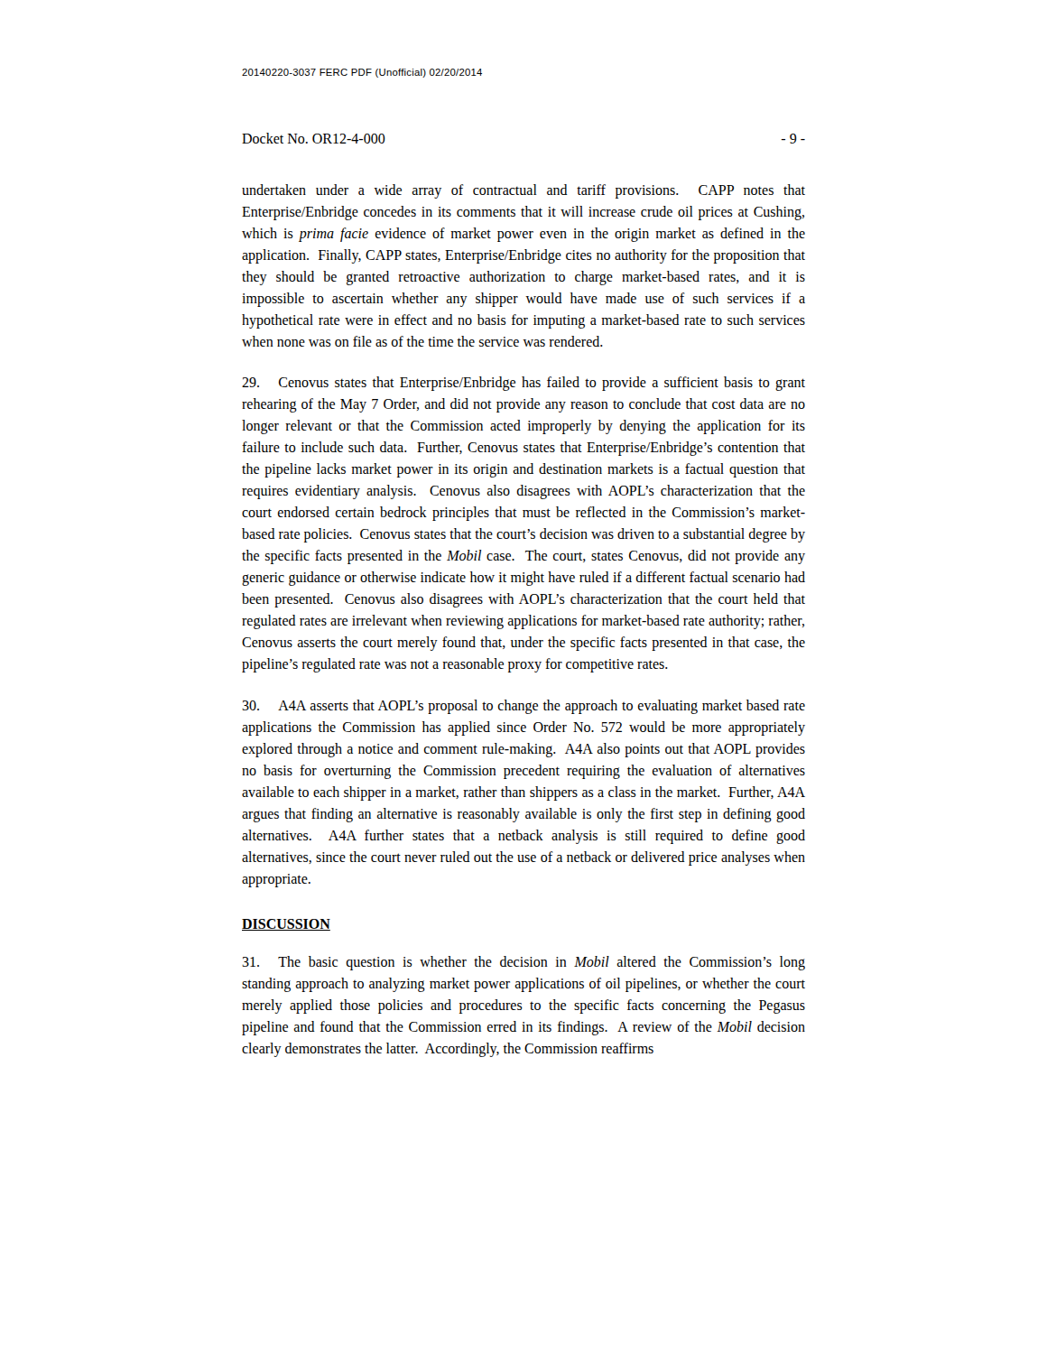20140220-3037 FERC PDF (Unofficial) 02/20/2014
Docket No. OR12-4-000 - 9 -
undertaken under a wide array of contractual and tariff provisions. CAPP notes that Enterprise/Enbridge concedes in its comments that it will increase crude oil prices at Cushing, which is prima facie evidence of market power even in the origin market as defined in the application. Finally, CAPP states, Enterprise/Enbridge cites no authority for the proposition that they should be granted retroactive authorization to charge market-based rates, and it is impossible to ascertain whether any shipper would have made use of such services if a hypothetical rate were in effect and no basis for imputing a market-based rate to such services when none was on file as of the time the service was rendered.
29. Cenovus states that Enterprise/Enbridge has failed to provide a sufficient basis to grant rehearing of the May 7 Order, and did not provide any reason to conclude that cost data are no longer relevant or that the Commission acted improperly by denying the application for its failure to include such data. Further, Cenovus states that Enterprise/Enbridge’s contention that the pipeline lacks market power in its origin and destination markets is a factual question that requires evidentiary analysis. Cenovus also disagrees with AOPL’s characterization that the court endorsed certain bedrock principles that must be reflected in the Commission’s market-based rate policies. Cenovus states that the court’s decision was driven to a substantial degree by the specific facts presented in the Mobil case. The court, states Cenovus, did not provide any generic guidance or otherwise indicate how it might have ruled if a different factual scenario had been presented. Cenovus also disagrees with AOPL’s characterization that the court held that regulated rates are irrelevant when reviewing applications for market-based rate authority; rather, Cenovus asserts the court merely found that, under the specific facts presented in that case, the pipeline’s regulated rate was not a reasonable proxy for competitive rates.
30. A4A asserts that AOPL’s proposal to change the approach to evaluating market based rate applications the Commission has applied since Order No. 572 would be more appropriately explored through a notice and comment rule-making. A4A also points out that AOPL provides no basis for overturning the Commission precedent requiring the evaluation of alternatives available to each shipper in a market, rather than shippers as a class in the market. Further, A4A argues that finding an alternative is reasonably available is only the first step in defining good alternatives. A4A further states that a netback analysis is still required to define good alternatives, since the court never ruled out the use of a netback or delivered price analyses when appropriate.
DISCUSSION
31. The basic question is whether the decision in Mobil altered the Commission’s long standing approach to analyzing market power applications of oil pipelines, or whether the court merely applied those policies and procedures to the specific facts concerning the Pegasus pipeline and found that the Commission erred in its findings. A review of the Mobil decision clearly demonstrates the latter. Accordingly, the Commission reaffirms